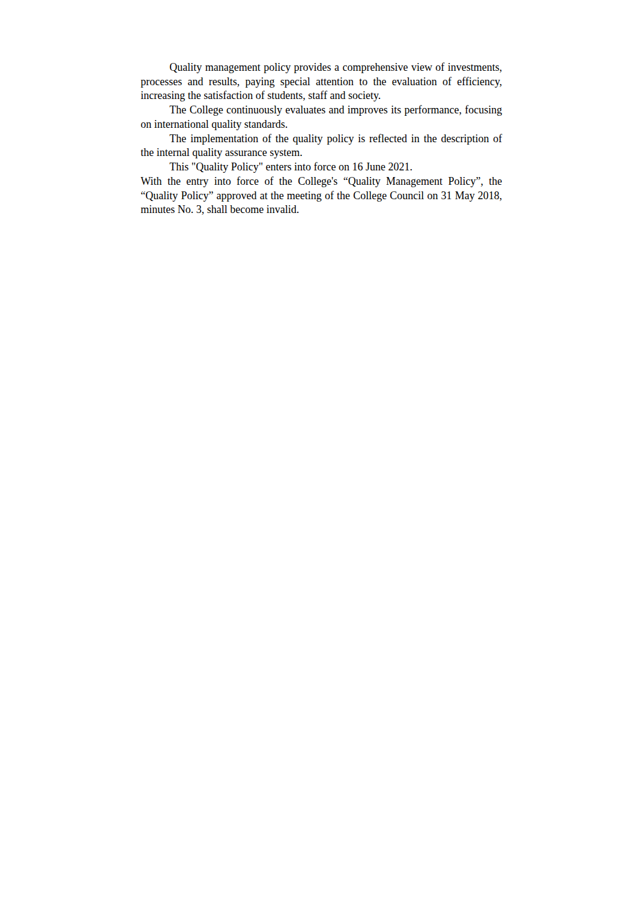Quality management policy provides a comprehensive view of investments, processes and results, paying special attention to the evaluation of efficiency, increasing the satisfaction of students, staff and society.
The College continuously evaluates and improves its performance, focusing on international quality standards.
The implementation of the quality policy is reflected in the description of the internal quality assurance system.
This "Quality Policy" enters into force on 16 June 2021.
With the entry into force of the College's “Quality Management Policy”, the “Quality Policy” approved at the meeting of the College Council on 31 May 2018, minutes No. 3, shall become invalid.